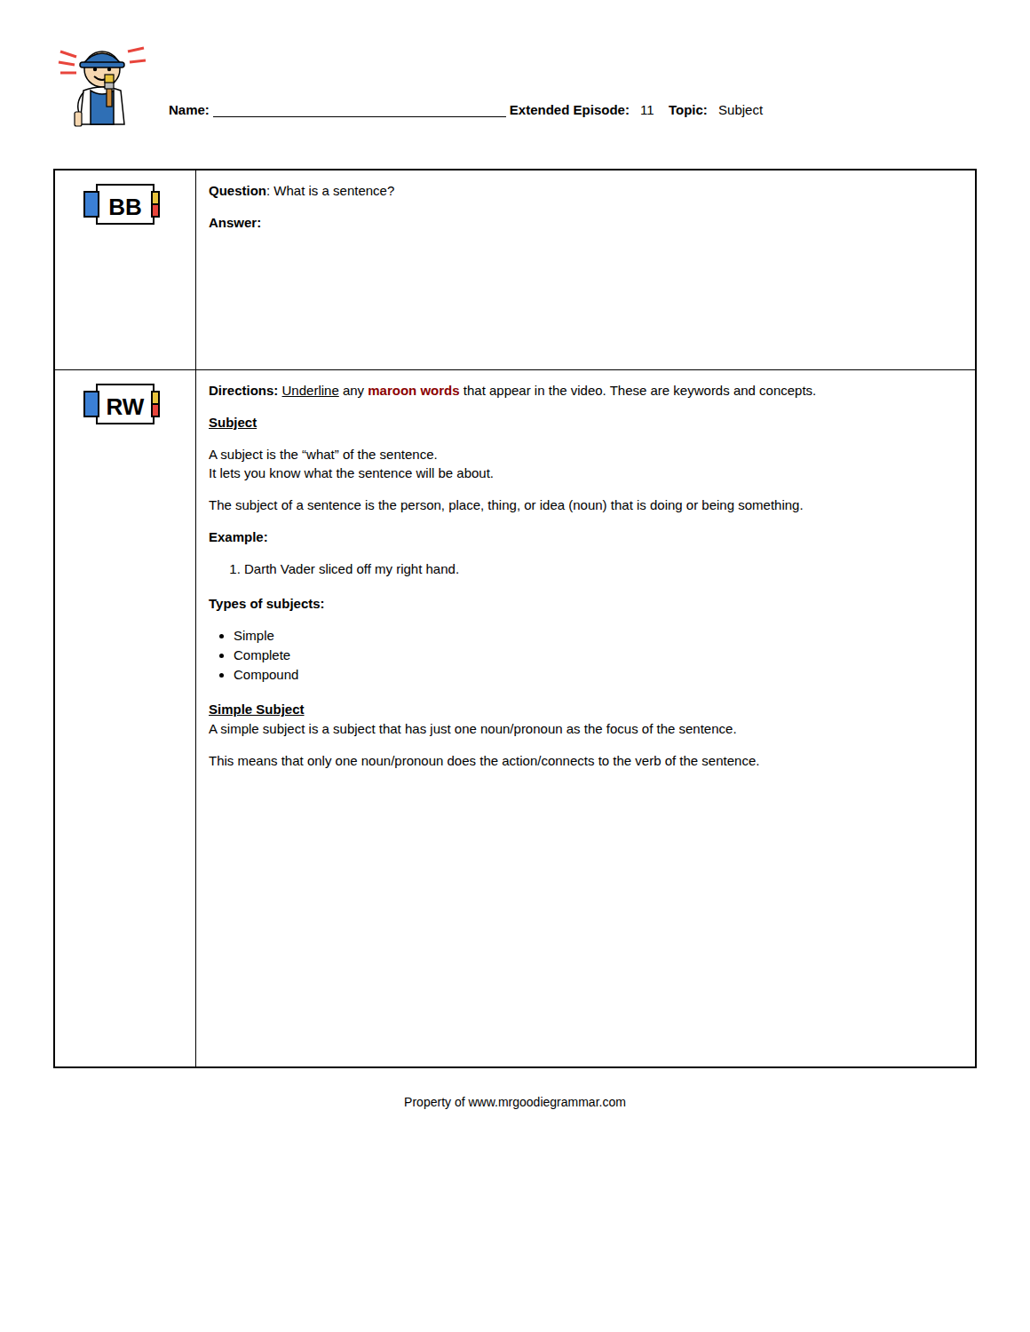Name: Extended Episode: 11 Topic: Subject
| BB | Question : What is a sentence? Answer: |
| RW | Directions: Underline any maroon words that appear in the video. These are keywords and concepts. Subject A subject is the “what” of the sentence. It lets you know what the sentence will be about. The subject of a sentence is the person, place, thing, or idea (noun) that is doing or being something. Example: Darth Vader sliced off my right hand. Types of subjects: Simple Complete Compound Simple Subject A simple subject is a subject that has just one noun/pronoun as the focus of the sentence. This means that only one noun/pronoun does the action/connects to the verb of the sentence. |
Property of www.mrgoodiegrammar.com